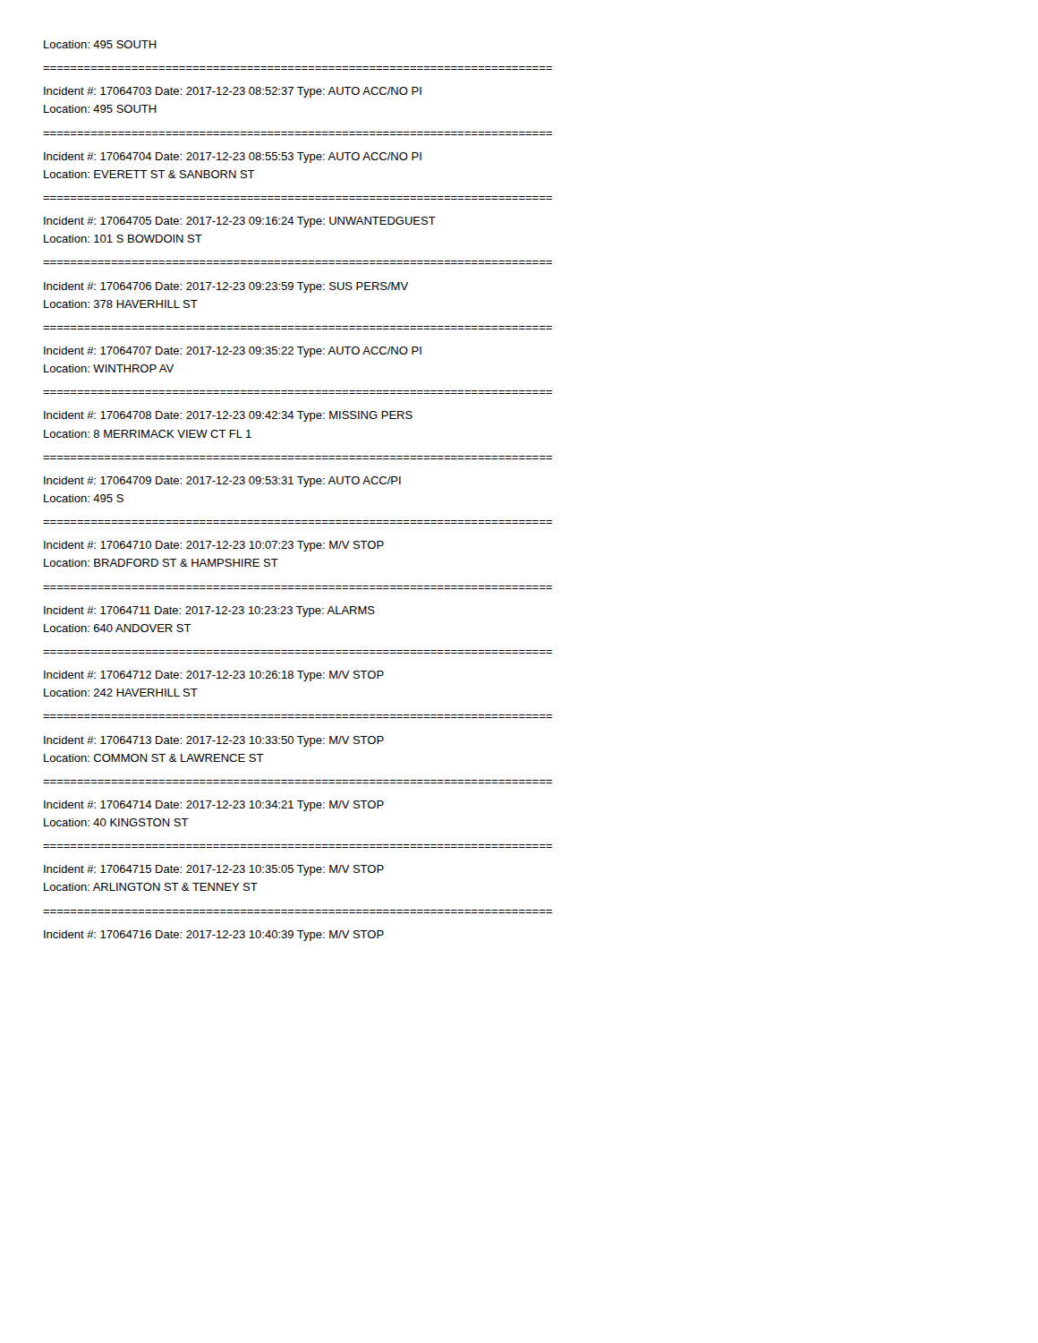Location: 495 SOUTH
===========================================================================
Incident #: 17064703 Date: 2017-12-23 08:52:37 Type: AUTO ACC/NO PI
Location: 495 SOUTH
===========================================================================
Incident #: 17064704 Date: 2017-12-23 08:55:53 Type: AUTO ACC/NO PI
Location: EVERETT ST & SANBORN ST
===========================================================================
Incident #: 17064705 Date: 2017-12-23 09:16:24 Type: UNWANTEDGUEST
Location: 101 S BOWDOIN ST
===========================================================================
Incident #: 17064706 Date: 2017-12-23 09:23:59 Type: SUS PERS/MV
Location: 378 HAVERHILL ST
===========================================================================
Incident #: 17064707 Date: 2017-12-23 09:35:22 Type: AUTO ACC/NO PI
Location: WINTHROP AV
===========================================================================
Incident #: 17064708 Date: 2017-12-23 09:42:34 Type: MISSING PERS
Location: 8 MERRIMACK VIEW CT FL 1
===========================================================================
Incident #: 17064709 Date: 2017-12-23 09:53:31 Type: AUTO ACC/PI
Location: 495 S
===========================================================================
Incident #: 17064710 Date: 2017-12-23 10:07:23 Type: M/V STOP
Location: BRADFORD ST & HAMPSHIRE ST
===========================================================================
Incident #: 17064711 Date: 2017-12-23 10:23:23 Type: ALARMS
Location: 640 ANDOVER ST
===========================================================================
Incident #: 17064712 Date: 2017-12-23 10:26:18 Type: M/V STOP
Location: 242 HAVERHILL ST
===========================================================================
Incident #: 17064713 Date: 2017-12-23 10:33:50 Type: M/V STOP
Location: COMMON ST & LAWRENCE ST
===========================================================================
Incident #: 17064714 Date: 2017-12-23 10:34:21 Type: M/V STOP
Location: 40 KINGSTON ST
===========================================================================
Incident #: 17064715 Date: 2017-12-23 10:35:05 Type: M/V STOP
Location: ARLINGTON ST & TENNEY ST
===========================================================================
Incident #: 17064716 Date: 2017-12-23 10:40:39 Type: M/V STOP